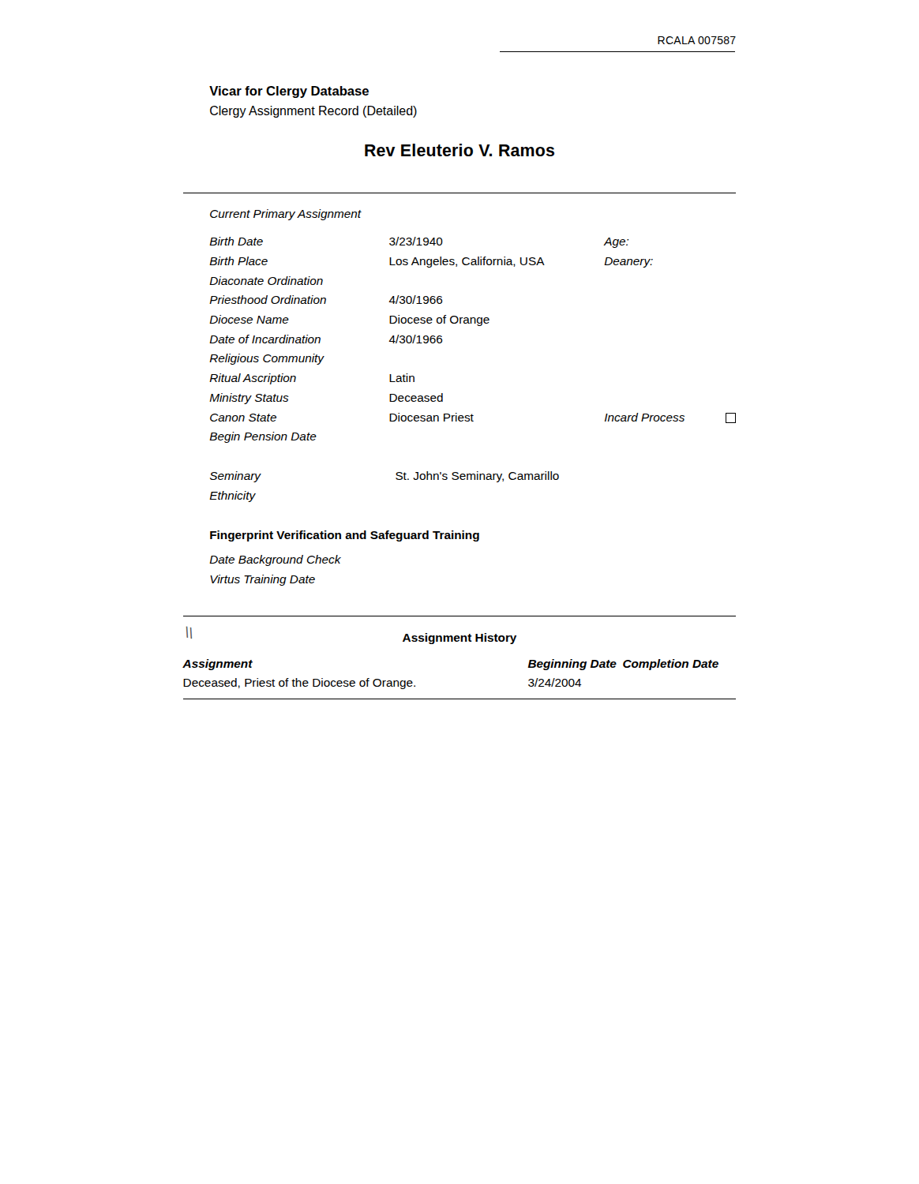RCALA 007587
Vicar for Clergy Database
Clergy Assignment Record (Detailed)
Rev Eleuterio V. Ramos
Current Primary Assignment
| Birth Date | 3/23/1940 | Age: | |
| Birth Place | Los Angeles, California, USA | Deanery: | |
| Diaconate Ordination | | | |
| Priesthood Ordination | 4/30/1966 | | |
| Diocese Name | Diocese of Orange | | |
| Date of Incardination | 4/30/1966 | | |
| Religious Community | | | |
| Ritual Ascription | Latin | | |
| Ministry Status | Deceased | | |
| Canon State | Diocesan Priest | Incard Process | |
| Begin Pension Date | | | |
| Seminary | St. John's Seminary, Camarillo |
| Ethnicity | |
Fingerprint Verification and Safeguard Training
| Date Background Check | |
| Virtus Training Date | |
Assignment History
| Assignment | Beginning Date | Completion Date |
| --- | --- | --- |
| Deceased, Priest of the Diocese of Orange. | 3/24/2004 | |
\\